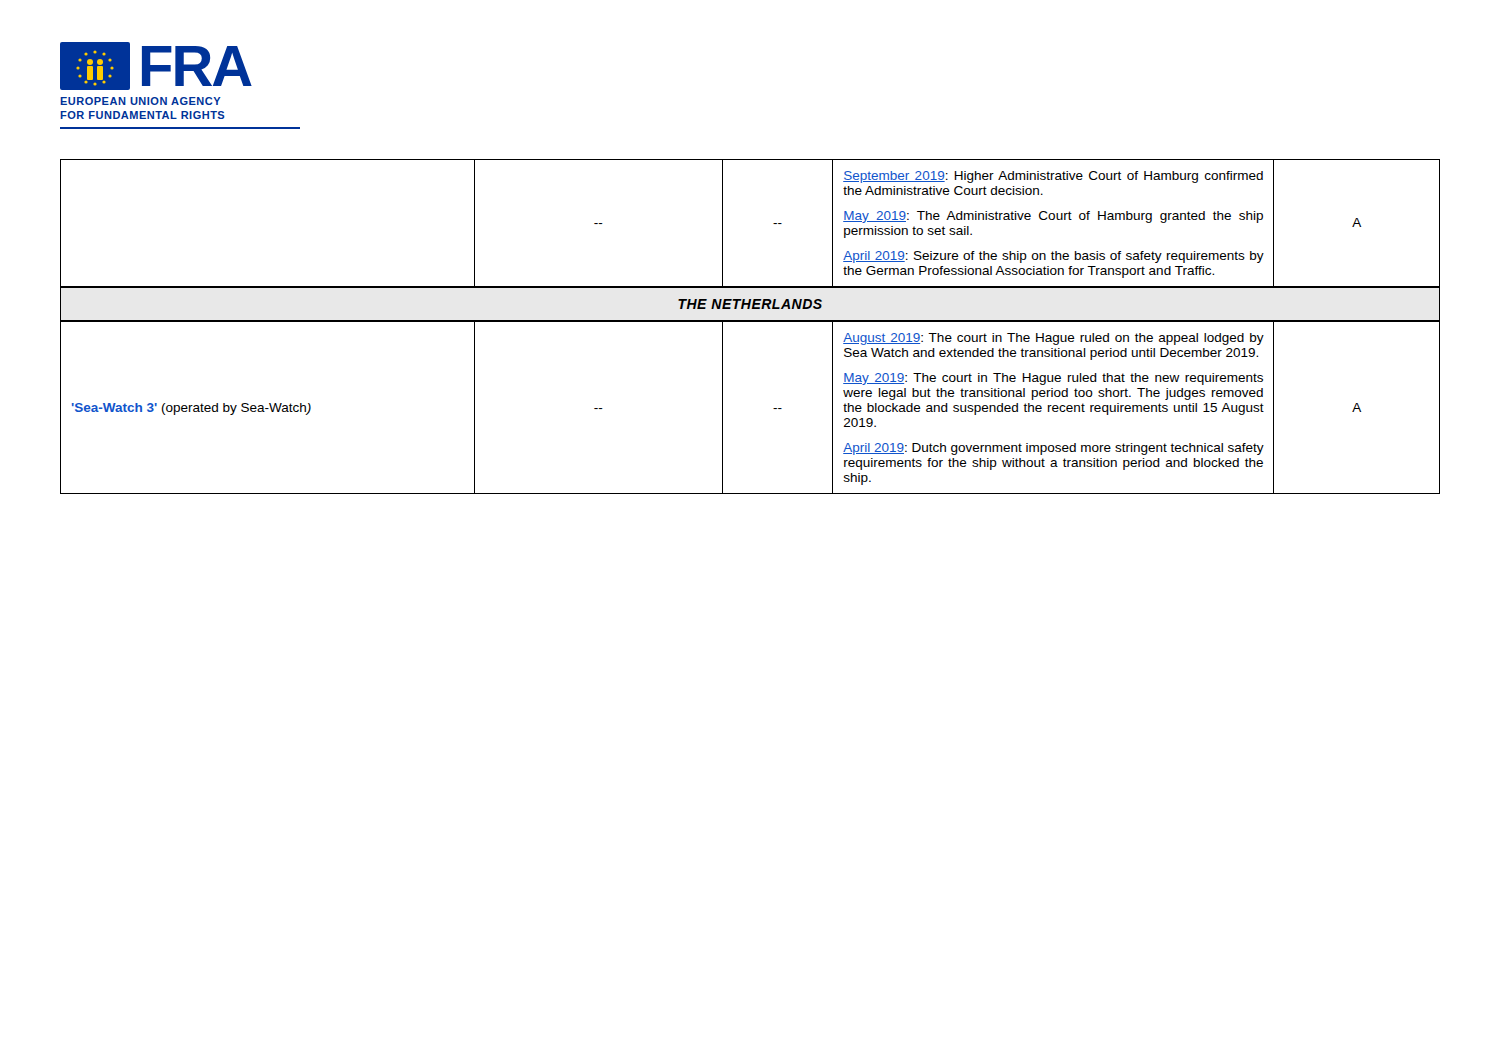FRA
EUROPEAN UNION AGENCY
FOR FUNDAMENTAL RIGHTS
| | -- | -- | September 2019 : Higher Administrative Court of Hamburg confirmed the Administrative Court decision. May 2019 : The Administrative Court of Hamburg granted the ship permission to set sail. April 2019 : Seizure of the ship on the basis of safety requirements by the German Professional Association for Transport and Traffic. | A |
| THE NETHERLANDS |
| 'Sea-Watch 3' (operated by Sea-Watch ) | -- | -- | August 2019 : The court in The Hague ruled on the appeal lodged by Sea Watch and extended the transitional period until December 2019. May 2019 : The court in The Hague ruled that the new requirements were legal but the transitional period too short. The judges removed the blockade and suspended the recent requirements until 15 August 2019. April 2019 : Dutch government imposed more stringent technical safety requirements for the ship without a transition period and blocked the ship. | A |